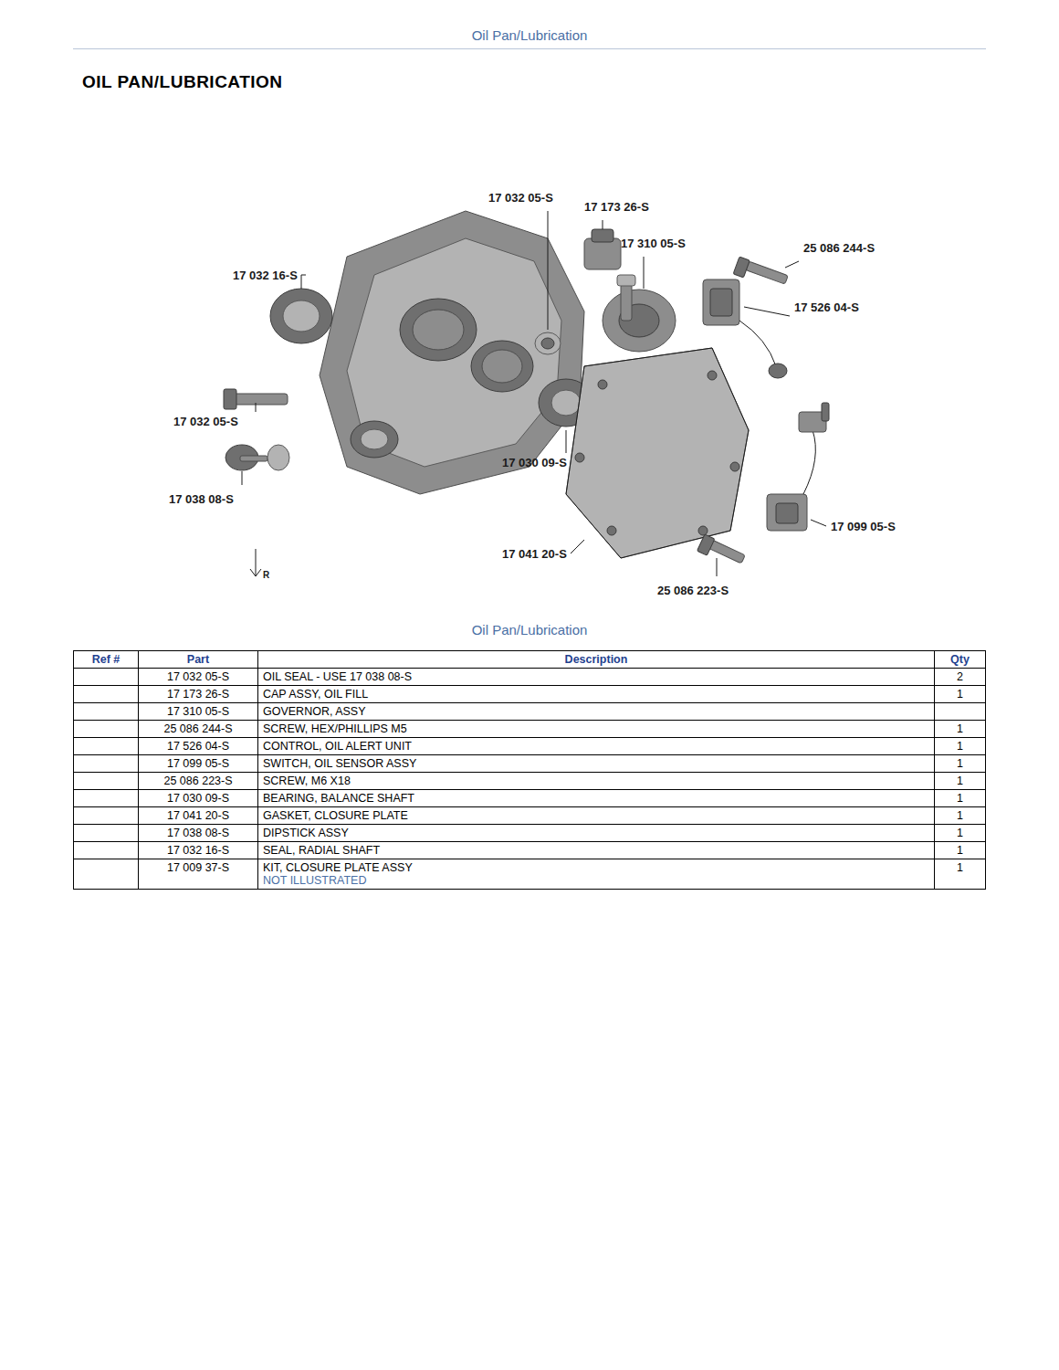Oil Pan/Lubrication
OIL PAN/LUBRICATION
17 032 16-S 17 032 05-S 17 038 08-S 17 032 05-S 17 173 26-S 17 310 05-S 25 086 244-S 17 526 04-S 17 030 09-S 17 041 20-S 17 099 05-S 25 086 223-S R
Oil Pan/Lubrication
| Ref # | Part | Description | Qty |
| --- | --- | --- | --- |
| | 17 032 05-S | OIL SEAL - USE 17 038 08-S | 2 |
| | 17 173 26-S | CAP ASSY, OIL FILL | 1 |
| | 17 310 05-S | GOVERNOR, ASSY | |
| | 25 086 244-S | SCREW, HEX/PHILLIPS M5 | 1 |
| | 17 526 04-S | CONTROL, OIL ALERT UNIT | 1 |
| | 17 099 05-S | SWITCH, OIL SENSOR ASSY | 1 |
| | 25 086 223-S | SCREW, M6 X18 | 1 |
| | 17 030 09-S | BEARING, BALANCE SHAFT | 1 |
| | 17 041 20-S | GASKET, CLOSURE PLATE | 1 |
| | 17 038 08-S | DIPSTICK ASSY | 1 |
| | 17 032 16-S | SEAL, RADIAL SHAFT | 1 |
| | 17 009 37-S | KIT, CLOSURE PLATE ASSY NOT ILLUSTRATED | 1 |